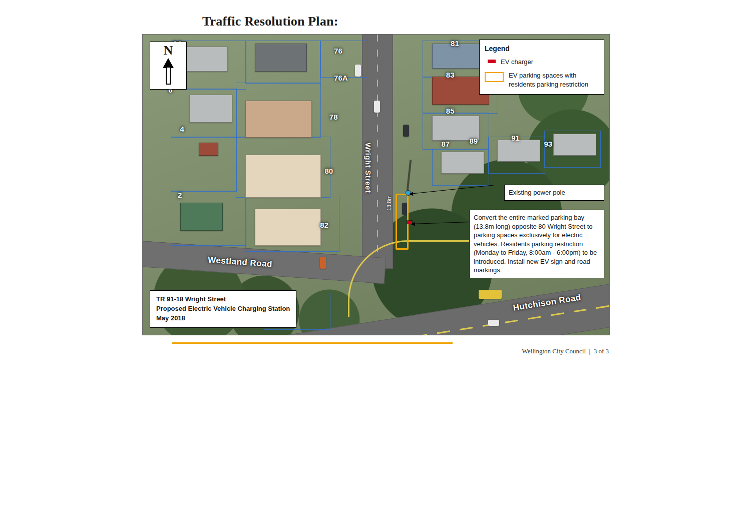Traffic Resolution Plan:
Wright Street
Hutchison Road
Westland Road
9A
76
76A
6
78
4
80
2
82
81
83
85
87
89
91
93
N
Legend
EV charger
EV parking spaces with residents parking restriction
13.8m
Existing power pole
Convert the entire marked parking bay (13.8m long) opposite 80 Wright Street to parking spaces exclusively for electric vehicles. Residents parking restriction (Monday to Friday, 8:00am - 6:00pm) to be introduced. Install new EV sign and road markings.
TR 91-18 Wright Street
Proposed Electric Vehicle Charging Station
May 2018
Wellington City Council | 3 of 3